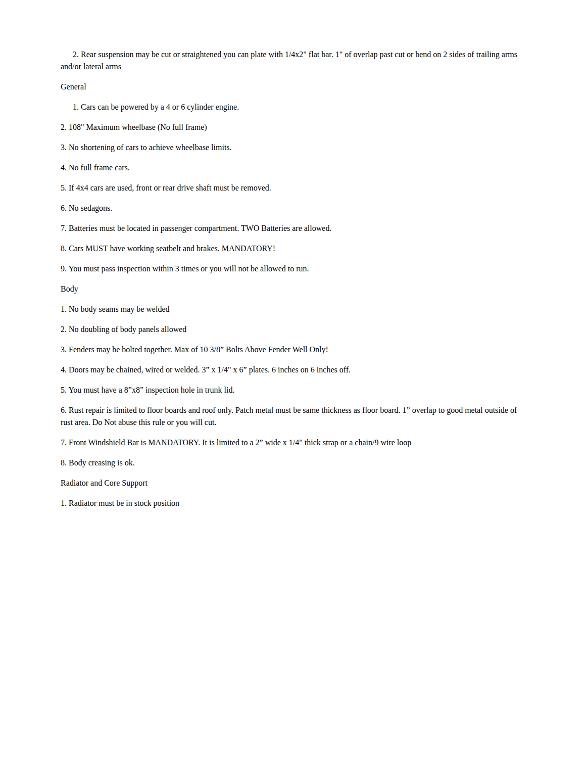2. Rear suspension may be cut or straightened you can plate with 1/4x2" flat bar. 1" of overlap past cut or bend on 2 sides of trailing arms and/or lateral arms
General
1. Cars can be powered by a 4 or 6 cylinder engine.
2. 108" Maximum wheelbase (No full frame)
3. No shortening of cars to achieve wheelbase limits.
4. No full frame cars.
5. If 4x4 cars are used, front or rear drive shaft must be removed.
6. No sedagons.
7. Batteries must be located in passenger compartment. TWO Batteries are allowed.
8. Cars MUST have working seatbelt and brakes. MANDATORY!
9. You must pass inspection within 3 times or you will not be allowed to run.
Body
1. No body seams may be welded
2. No doubling of body panels allowed
3. Fenders may be bolted together. Max of 10 3/8” Bolts Above Fender Well Only!
4. Doors may be chained, wired or welded. 3” x 1/4" x 6” plates. 6 inches on 6 inches off.
5. You must have a 8”x8” inspection hole in trunk lid.
6. Rust repair is limited to floor boards and roof only. Patch metal must be same thickness as floor board. 1” overlap to good metal outside of rust area. Do Not abuse this rule or you will cut.
7. Front Windshield Bar is MANDATORY. It is limited to a 2” wide x 1/4" thick strap or a chain/9 wire loop
8. Body creasing is ok.
Radiator and Core Support
1. Radiator must be in stock position